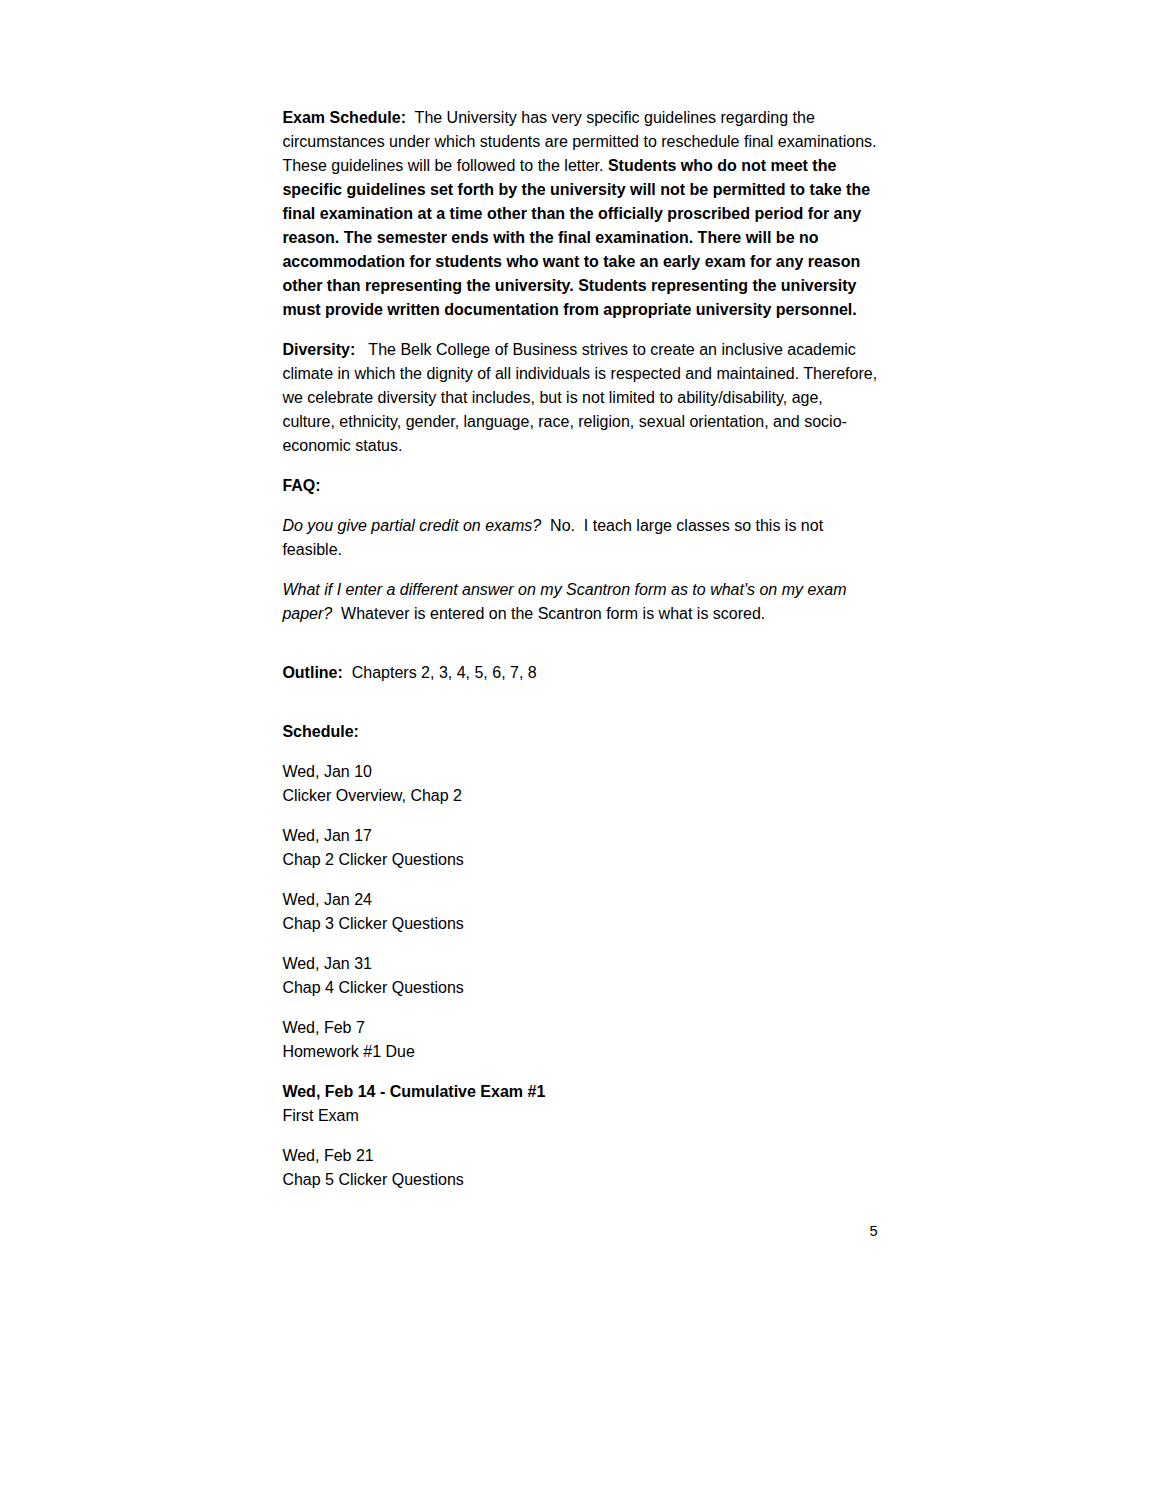Exam Schedule: The University has very specific guidelines regarding the circumstances under which students are permitted to reschedule final examinations. These guidelines will be followed to the letter. Students who do not meet the specific guidelines set forth by the university will not be permitted to take the final examination at a time other than the officially proscribed period for any reason. The semester ends with the final examination. There will be no accommodation for students who want to take an early exam for any reason other than representing the university. Students representing the university must provide written documentation from appropriate university personnel.
Diversity: The Belk College of Business strives to create an inclusive academic climate in which the dignity of all individuals is respected and maintained. Therefore, we celebrate diversity that includes, but is not limited to ability/disability, age, culture, ethnicity, gender, language, race, religion, sexual orientation, and socio-economic status.
FAQ:
Do you give partial credit on exams? No. I teach large classes so this is not feasible.
What if I enter a different answer on my Scantron form as to what's on my exam paper? Whatever is entered on the Scantron form is what is scored.
Outline: Chapters 2, 3, 4, 5, 6, 7, 8
Schedule:
Wed, Jan 10
Clicker Overview, Chap 2
Wed, Jan 17
Chap 2 Clicker Questions
Wed, Jan 24
Chap 3 Clicker Questions
Wed, Jan 31
Chap 4 Clicker Questions
Wed, Feb 7
Homework #1 Due
Wed, Feb 14 - Cumulative Exam #1
First Exam
Wed, Feb 21
Chap 5 Clicker Questions
5